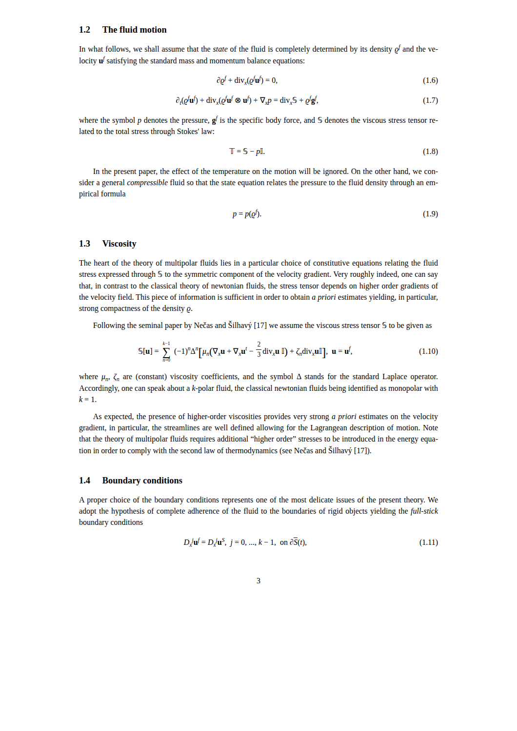1.2 The fluid motion
In what follows, we shall assume that the state of the fluid is completely determined by its density ϱf and the velocity uf satisfying the standard mass and momentum balance equations:
∂ϱf + divx(ϱfuf) = 0,
(1.6)
∂t(ϱfuf) + divx(ϱfuf ⊗ uf) + ∇xp = divx𝕊 + ϱfgf,
(1.7)
where the symbol p denotes the pressure, gf is the specific body force, and 𝕊 denotes the viscous stress tensor related to the total stress through Stokes' law:
𝕋 = 𝕊 − p𝕀.
(1.8)
In the present paper, the effect of the temperature on the motion will be ignored. On the other hand, we consider a general compressible fluid so that the state equation relates the pressure to the fluid density through an empirical formula
p = p(ϱf).
(1.9)
1.3 Viscosity
The heart of the theory of multipolar fluids lies in a particular choice of constitutive equations relating the fluid stress expressed through 𝕊 to the symmetric component of the velocity gradient. Very roughly indeed, one can say that, in contrast to the classical theory of newtonian fluids, the stress tensor depends on higher order gradients of the velocity field. This piece of information is sufficient in order to obtain a priori estimates yielding, in particular, strong compactness of the density ϱ.
Following the seminal paper by Nečas and Šilhavý [17] we assume the viscous stress tensor 𝕊 to be given as
𝕊[u] = k−1∑n=0 (−1)nΔn[μn(∇xu + ∇xut − 23divxu 𝕀) + ζndivxu𝕀], u = uf,
(1.10)
where μn, ζn are (constant) viscosity coefficients, and the symbol Δ stands for the standard Laplace operator. Accordingly, one can speak about a k-polar fluid, the classical newtonian fluids being identified as monopolar with k = 1.
As expected, the presence of higher-order viscosities provides very strong a priori estimates on the velocity gradient, in particular, the streamlines are well defined allowing for the Lagrangean description of motion. Note that the theory of multipolar fluids requires additional “higher order” stresses to be introduced in the energy equation in order to comply with the second law of thermodynamics (see Nečas and Šilhavý [17]).
1.4 Boundary conditions
A proper choice of the boundary conditions represents one of the most delicate issues of the present theory. We adopt the hypothesis of complete adherence of the fluid to the boundaries of rigid objects yielding the full-stick boundary conditions
Dxjuf = DxjuS, j = 0, ..., k − 1, on ∂S(t),
(1.11)
3